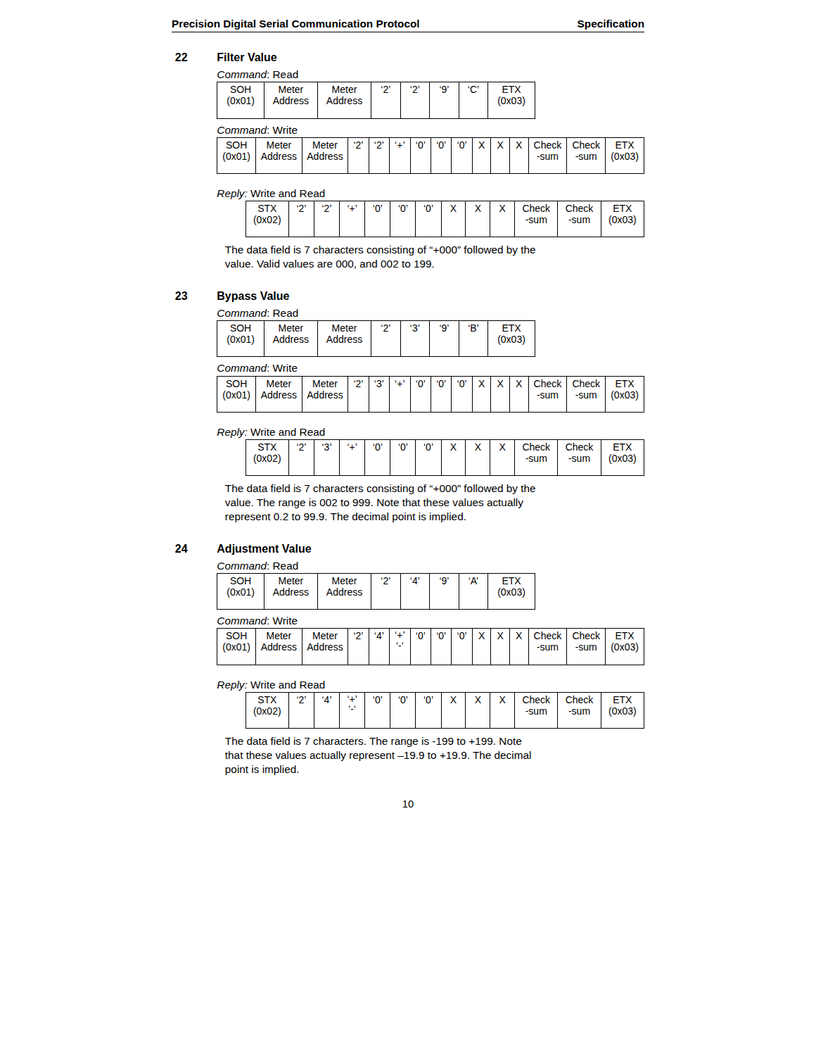Precision Digital Serial Communication Protocol Specification
22 Filter Value
Command: Read
| SOH (0x01) | Meter Address | Meter Address | ‘2’ | ‘2’ | ‘9’ | ‘C’ | ETX (0x03) |
Command: Write
| SOH (0x01) | Meter Address | Meter Address | ‘2’ | ‘2’ | ‘+’ | ‘0’ | ‘0’ | ‘0’ | X | X | X | Check -sum | Check -sum | ETX (0x03) |
Reply: Write and Read
| STX (0x02) | ‘2’ | ‘2’ | ‘+’ | ‘0’ | ‘0’ | ‘0’ | X | X | X | Check -sum | Check -sum | ETX (0x03) |
The data field is 7 characters consisting of “+000” followed by the
value. Valid values are 000, and 002 to 199.
23 Bypass Value
Command: Read
| SOH (0x01) | Meter Address | Meter Address | ‘2’ | ‘3’ | ‘9’ | ‘B’ | ETX (0x03) |
Command: Write
| SOH (0x01) | Meter Address | Meter Address | ‘2’ | ‘3’ | ‘+’ | ‘0’ | ‘0’ | ‘0’ | X | X | X | Check -sum | Check -sum | ETX (0x03) |
Reply: Write and Read
| STX (0x02) | ‘2’ | ‘3’ | ‘+’ | ‘0’ | ‘0’ | ‘0’ | X | X | X | Check -sum | Check -sum | ETX (0x03) |
The data field is 7 characters consisting of “+000” followed by the
value. The range is 002 to 999. Note that these values actually
represent 0.2 to 99.9. The decimal point is implied.
24 Adjustment Value
Command: Read
| SOH (0x01) | Meter Address | Meter Address | ‘2’ | ‘4’ | ‘9’ | ‘A’ | ETX (0x03) |
Command: Write
| SOH (0x01) | Meter Address | Meter Address | ‘2’ | ‘4’ | ‘+’ ‘-‘ | ‘0’ | ‘0’ | ‘0’ | X | X | X | Check -sum | Check -sum | ETX (0x03) |
Reply: Write and Read
| STX (0x02) | ‘2’ | ‘4’ | ‘+’ ‘-‘ | ‘0’ | ‘0’ | ‘0’ | X | X | X | Check -sum | Check -sum | ETX (0x03) |
The data field is 7 characters. The range is -199 to +199. Note
that these values actually represent –19.9 to +19.9. The decimal
point is implied.
10